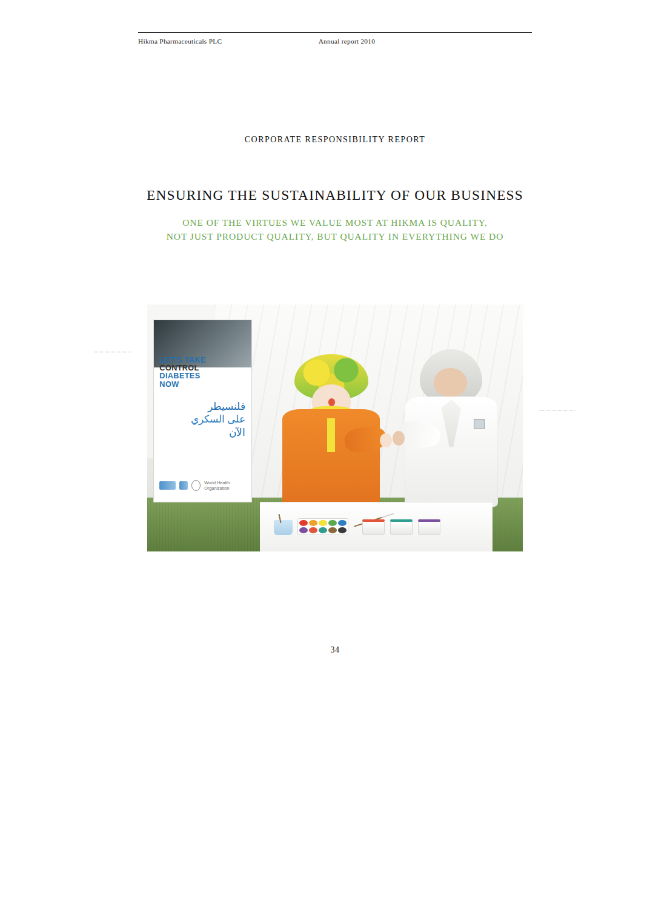Hikma Pharmaceuticals PLC
Annual report 2010
Corporate Responsibility Report
Ensuring the sustainability of our business
One of the virtues we value most at Hikma is quality,
not just product quality, but quality in everything we do
Let's take
control
diabetes
now
فلنسيطر
على السكري
الآن
World Health Organization
34